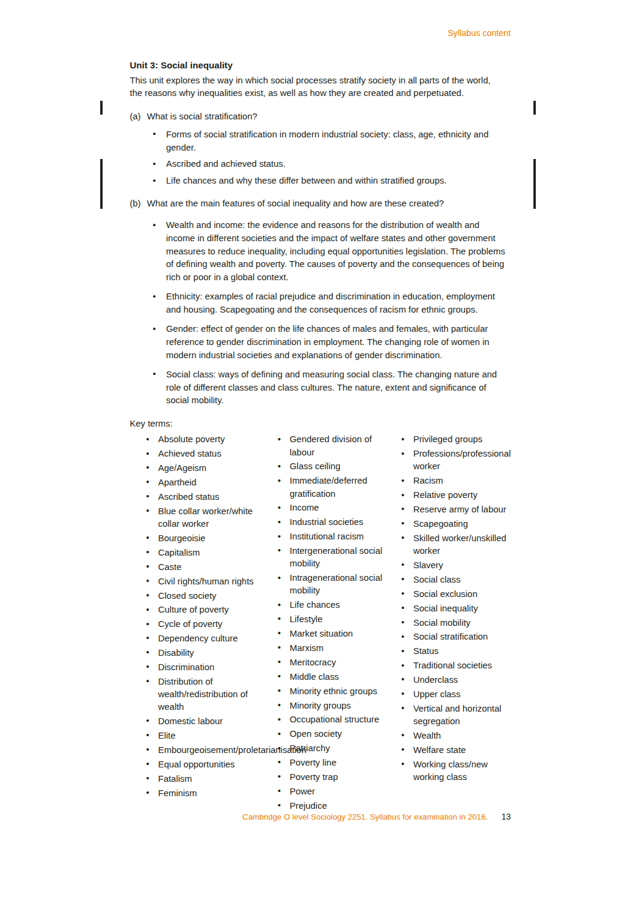Syllabus content
Unit 3: Social inequality
This unit explores the way in which social processes stratify society in all parts of the world, the reasons why inequalities exist, as well as how they are created and perpetuated.
(a) What is social stratification?
Forms of social stratification in modern industrial society: class, age, ethnicity and gender.
Ascribed and achieved status.
Life chances and why these differ between and within stratified groups.
(b) What are the main features of social inequality and how are these created?
Wealth and income: the evidence and reasons for the distribution of wealth and income in different societies and the impact of welfare states and other government measures to reduce inequality, including equal opportunities legislation. The problems of defining wealth and poverty. The causes of poverty and the consequences of being rich or poor in a global context.
Ethnicity: examples of racial prejudice and discrimination in education, employment and housing. Scapegoating and the consequences of racism for ethnic groups.
Gender: effect of gender on the life chances of males and females, with particular reference to gender discrimination in employment. The changing role of women in modern industrial societies and explanations of gender discrimination.
Social class: ways of defining and measuring social class. The changing nature and role of different classes and class cultures. The nature, extent and significance of social mobility.
Key terms:
Absolute poverty
Achieved status
Age/Ageism
Apartheid
Ascribed status
Blue collar worker/white collar worker
Bourgeoisie
Capitalism
Caste
Civil rights/human rights
Closed society
Culture of poverty
Cycle of poverty
Dependency culture
Disability
Discrimination
Distribution of wealth/redistribution of wealth
Domestic labour
Elite
Embourgeoisement/proletarianisation
Equal opportunities
Fatalism
Feminism
Gendered division of labour
Glass ceiling
Immediate/deferred gratification
Income
Industrial societies
Institutional racism
Intergenerational social mobility
Intragenerational social mobility
Life chances
Lifestyle
Market situation
Marxism
Meritocracy
Middle class
Minority ethnic groups
Minority groups
Occupational structure
Open society
Patriarchy
Poverty line
Poverty trap
Power
Prejudice
Privileged groups
Professions/professional worker
Racism
Relative poverty
Reserve army of labour
Scapegoating
Skilled worker/unskilled worker
Slavery
Social class
Social exclusion
Social inequality
Social mobility
Social stratification
Status
Traditional societies
Underclass
Upper class
Vertical and horizontal segregation
Wealth
Welfare state
Working class/new working class
Cambridge O level Sociology 2251. Syllabus for examination in 2016.13